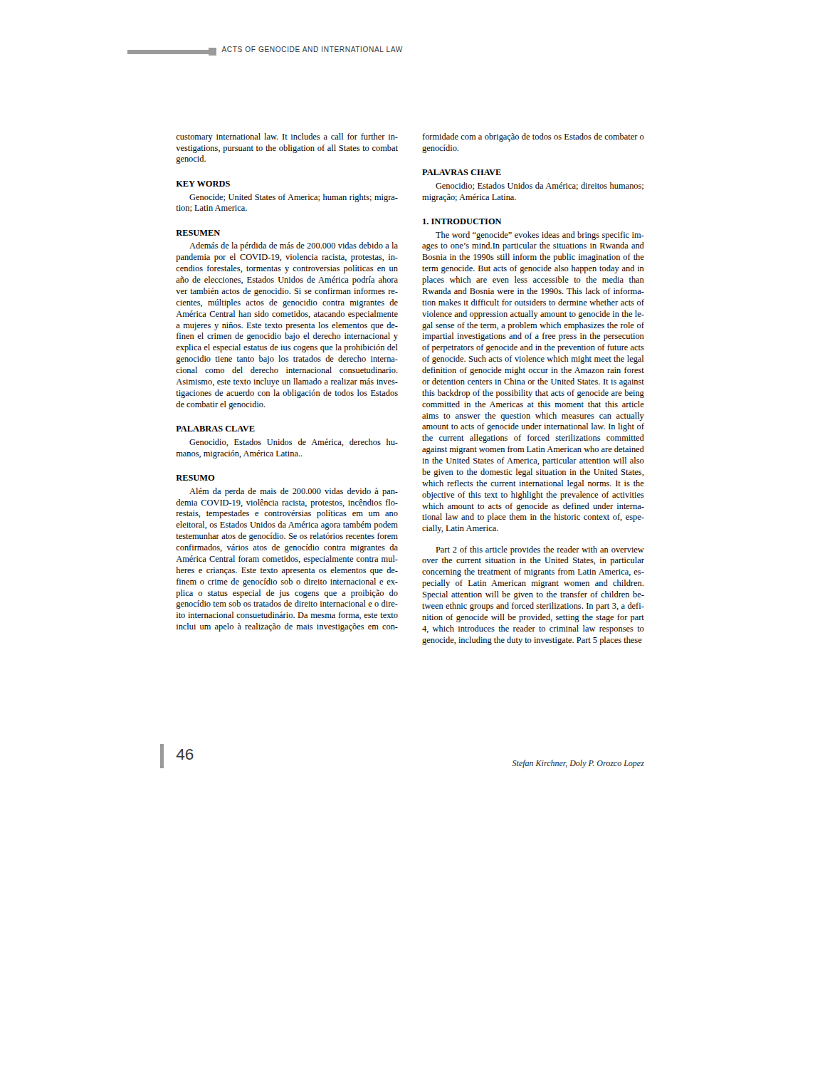Acts of Genocide and International Law
customary international law. It includes a call for further investigations, pursuant to the obligation of all States to combat genocid.
KEY WORDS
Genocide; United States of America; human rights; migration; Latin America.
RESUMEN
Además de la pérdida de más de 200.000 vidas debido a la pandemia por el COVID-19, violencia racista, protestas, incendios forestales, tormentas y controversias políticas en un año de elecciones, Estados Unidos de América podría ahora ver también actos de genocidio. Si se confirman informes recientes, múltiples actos de genocidio contra migrantes de América Central han sido cometidos, atacando especialmente a mujeres y niños. Este texto presenta los elementos que definen el crimen de genocidio bajo el derecho internacional y explica el especial estatus de ius cogens que la prohibición del genocidio tiene tanto bajo los tratados de derecho internacional como del derecho internacional consuetudinario. Asimismo, este texto incluye un llamado a realizar más investigaciones de acuerdo con la obligación de todos los Estados de combatir el genocidio.
PALABRAS CLAVE
Genocidio, Estados Unidos de América, derechos humanos, migración, América Latina..
RESUMO
Além da perda de mais de 200.000 vidas devido à pandemia COVID-19, violência racista, protestos, incêndios florestais, tempestades e controvérsias políticas em um ano eleitoral, os Estados Unidos da América agora também podem testemunhar atos de genocídio. Se os relatórios recentes forem confirmados, vários atos de genocídio contra migrantes da América Central foram cometidos, especialmente contra mulheres e crianças. Este texto apresenta os elementos que definem o crime de genocídio sob o direito internacional e explica o status especial de jus cogens que a proibição do genocídio tem sob os tratados de direito internacional e o direito internacional consuetudinário. Da mesma forma, este texto inclui um apelo à realização de mais investigações em conformidade com a obrigação de todos os Estados de combater o genocídio.
PALAVRAS CHAVE
Genocidio; Estados Unidos da América; direitos humanos; migração; América Latina.
1. INTRODUCTION
The word “genocide” evokes ideas and brings specific images to one’s mind.In particular the situations in Rwanda and Bosnia in the 1990s still inform the public imagination of the term genocide. But acts of genocide also happen today and in places which are even less accessible to the media than Rwanda and Bosnia were in the 1990s. This lack of information makes it difficult for outsiders to dermine whether acts of violence and oppression actually amount to genocide in the legal sense of the term, a problem which emphasizes the role of impartial investigations and of a free press in the persecution of perpetrators of genocide and in the prevention of future acts of genocide. Such acts of violence which might meet the legal definition of genocide might occur in the Amazon rain forest or detention centers in China or the United States. It is against this backdrop of the possibility that acts of genocide are being committed in the Americas at this moment that this article aims to answer the question which measures can actually amount to acts of genocide under international law. In light of the current allegations of forced sterilizations committed against migrant women from Latin American who are detained in the United States of America, particular attention will also be given to the domestic legal situation in the United States, which reflects the current international legal norms. It is the objective of this text to highlight the prevalence of activities which amount to acts of genocide as defined under international law and to place them in the historic context of, especially, Latin America.
Part 2 of this article provides the reader with an overview over the current situation in the United States, in particular concerning the treatment of migrants from Latin America, especially of Latin American migrant women and children. Special attention will be given to the transfer of children between ethnic groups and forced sterilizations. In part 3, a definition of genocide will be provided, setting the stage for part 4, which introduces the reader to criminal law responses to genocide, including the duty to investigate. Part 5 places these
46
Stefan Kirchner, Doly P. Orozco Lopez